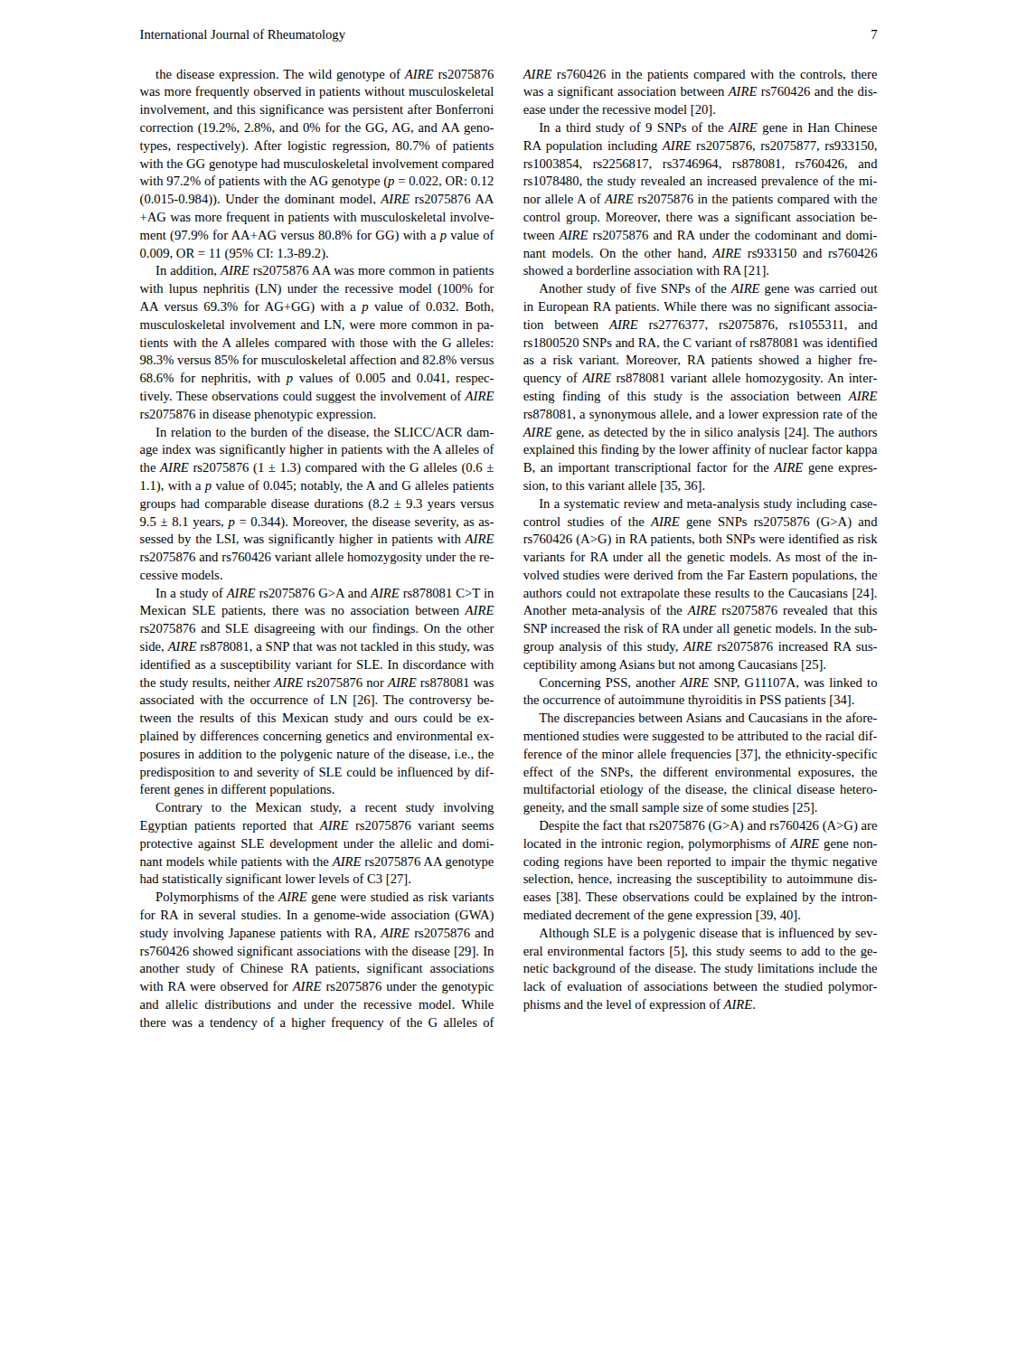International Journal of Rheumatology 7
the disease expression. The wild genotype of AIRE rs2075876 was more frequently observed in patients without musculoskeletal involvement, and this significance was persistent after Bonferroni correction (19.2%, 2.8%, and 0% for the GG, AG, and AA genotypes, respectively). After logistic regression, 80.7% of patients with the GG genotype had musculoskeletal involvement compared with 97.2% of patients with the AG genotype (p = 0.022, OR: 0.12 (0.015-0.984)). Under the dominant model, AIRE rs2075876 AA +AG was more frequent in patients with musculoskeletal involvement (97.9% for AA+AG versus 80.8% for GG) with a p value of 0.009, OR = 11 (95% CI: 1.3-89.2).
In addition, AIRE rs2075876 AA was more common in patients with lupus nephritis (LN) under the recessive model (100% for AA versus 69.3% for AG+GG) with a p value of 0.032. Both, musculoskeletal involvement and LN, were more common in patients with the A alleles compared with those with the G alleles: 98.3% versus 85% for musculoskeletal affection and 82.8% versus 68.6% for nephritis, with p values of 0.005 and 0.041, respectively. These observations could suggest the involvement of AIRE rs2075876 in disease phenotypic expression.
In relation to the burden of the disease, the SLICC/ACR damage index was significantly higher in patients with the A alleles of the AIRE rs2075876 (1 ± 1.3) compared with the G alleles (0.6 ± 1.1), with a p value of 0.045; notably, the A and G alleles patients groups had comparable disease durations (8.2 ± 9.3 years versus 9.5 ± 8.1 years, p = 0.344). Moreover, the disease severity, as assessed by the LSI, was significantly higher in patients with AIRE rs2075876 and rs760426 variant allele homozygosity under the recessive models.
In a study of AIRE rs2075876 G>A and AIRE rs878081 C>T in Mexican SLE patients, there was no association between AIRE rs2075876 and SLE disagreeing with our findings. On the other side, AIRE rs878081, a SNP that was not tackled in this study, was identified as a susceptibility variant for SLE. In discordance with the study results, neither AIRE rs2075876 nor AIRE rs878081 was associated with the occurrence of LN [26]. The controversy between the results of this Mexican study and ours could be explained by differences concerning genetics and environmental exposures in addition to the polygenic nature of the disease, i.e., the predisposition to and severity of SLE could be influenced by different genes in different populations.
Contrary to the Mexican study, a recent study involving Egyptian patients reported that AIRE rs2075876 variant seems protective against SLE development under the allelic and dominant models while patients with the AIRE rs2075876 AA genotype had statistically significant lower levels of C3 [27].
Polymorphisms of the AIRE gene were studied as risk variants for RA in several studies. In a genome-wide association (GWA) study involving Japanese patients with RA, AIRE rs2075876 and rs760426 showed significant associations with the disease [29]. In another study of Chinese RA patients, significant associations with RA were observed for AIRE rs2075876 under the genotypic and allelic distributions and under the recessive model. While there was a tendency of a higher frequency of the G alleles of AIRE rs760426 in the patients compared with the controls, there was a significant association between AIRE rs760426 and the disease under the recessive model [20].
In a third study of 9 SNPs of the AIRE gene in Han Chinese RA population including AIRE rs2075876, rs2075877, rs933150, rs1003854, rs2256817, rs3746964, rs878081, rs760426, and rs1078480, the study revealed an increased prevalence of the minor allele A of AIRE rs2075876 in the patients compared with the control group. Moreover, there was a significant association between AIRE rs2075876 and RA under the codominant and dominant models. On the other hand, AIRE rs933150 and rs760426 showed a borderline association with RA [21].
Another study of five SNPs of the AIRE gene was carried out in European RA patients. While there was no significant association between AIRE rs2776377, rs2075876, rs1055311, and rs1800520 SNPs and RA, the C variant of rs878081 was identified as a risk variant. Moreover, RA patients showed a higher frequency of AIRE rs878081 variant allele homozygosity. An interesting finding of this study is the association between AIRE rs878081, a synonymous allele, and a lower expression rate of the AIRE gene, as detected by the in silico analysis [24]. The authors explained this finding by the lower affinity of nuclear factor kappa B, an important transcriptional factor for the AIRE gene expression, to this variant allele [35, 36].
In a systematic review and meta-analysis study including case-control studies of the AIRE gene SNPs rs2075876 (G>A) and rs760426 (A>G) in RA patients, both SNPs were identified as risk variants for RA under all the genetic models. As most of the involved studies were derived from the Far Eastern populations, the authors could not extrapolate these results to the Caucasians [24]. Another meta-analysis of the AIRE rs2075876 revealed that this SNP increased the risk of RA under all genetic models. In the subgroup analysis of this study, AIRE rs2075876 increased RA susceptibility among Asians but not among Caucasians [25].
Concerning PSS, another AIRE SNP, G11107A, was linked to the occurrence of autoimmune thyroiditis in PSS patients [34].
The discrepancies between Asians and Caucasians in the aforementioned studies were suggested to be attributed to the racial difference of the minor allele frequencies [37], the ethnicity-specific effect of the SNPs, the different environmental exposures, the multifactorial etiology of the disease, the clinical disease heterogeneity, and the small sample size of some studies [25].
Despite the fact that rs2075876 (G>A) and rs760426 (A>G) are located in the intronic region, polymorphisms of AIRE gene noncoding regions have been reported to impair the thymic negative selection, hence, increasing the susceptibility to autoimmune diseases [38]. These observations could be explained by the intron-mediated decrement of the gene expression [39, 40].
Although SLE is a polygenic disease that is influenced by several environmental factors [5], this study seems to add to the genetic background of the disease. The study limitations include the lack of evaluation of associations between the studied polymorphisms and the level of expression of AIRE.